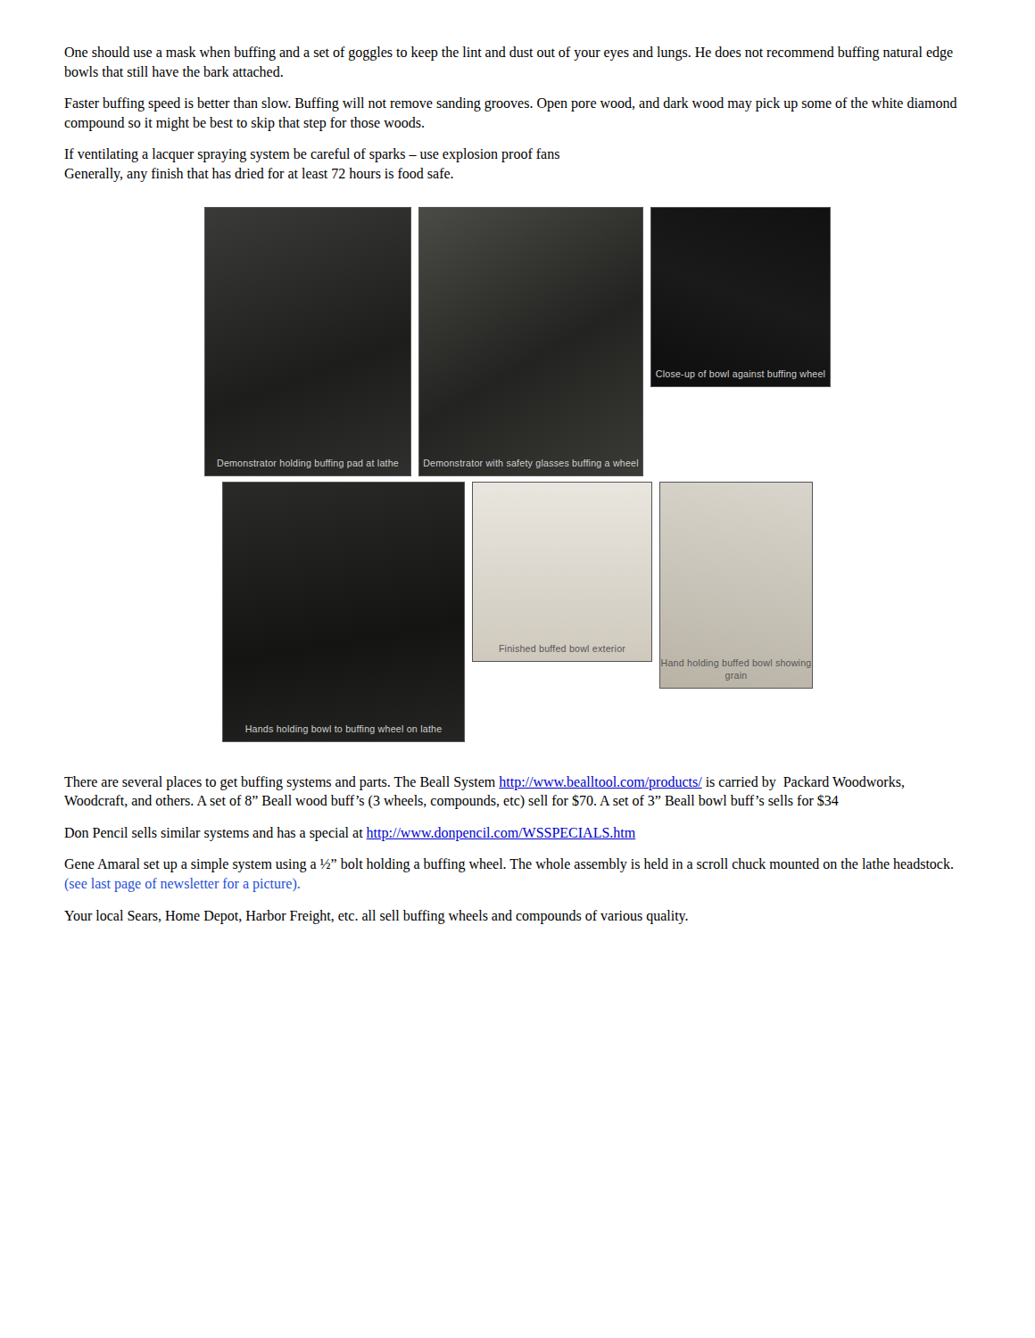One should use a mask when buffing and a set of goggles to keep the lint and dust out of your eyes and lungs. He does not recommend buffing natural edge bowls that still have the bark attached.
Faster buffing speed is better than slow. Buffing will not remove sanding grooves. Open pore wood, and dark wood may pick up some of the white diamond compound so it might be best to skip that step for those woods.
If ventilating a lacquer spraying system be careful of sparks – use explosion proof fans
Generally, any finish that has dried for at least 72 hours is food safe.
Demonstrator holding buffing pad at lathe
Demonstrator with safety glasses buffing a wheel
Close-up of bowl against buffing wheel
Hands holding bowl to buffing wheel on lathe
Finished buffed bowl exterior
Hand holding buffed bowl showing grain
There are several places to get buffing systems and parts. The Beall System http://www.bealltool.com/products/ is carried by Packard Woodworks, Woodcraft, and others. A set of 8” Beall wood buff’s (3 wheels, compounds, etc) sell for $70. A set of 3” Beall bowl buff’s sells for $34
Don Pencil sells similar systems and has a special at http://www.donpencil.com/WSSPECIALS.htm
Gene Amaral set up a simple system using a ½” bolt holding a buffing wheel. The whole assembly is held in a scroll chuck mounted on the lathe headstock. (see last page of newsletter for a picture).
Your local Sears, Home Depot, Harbor Freight, etc. all sell buffing wheels and compounds of various quality.